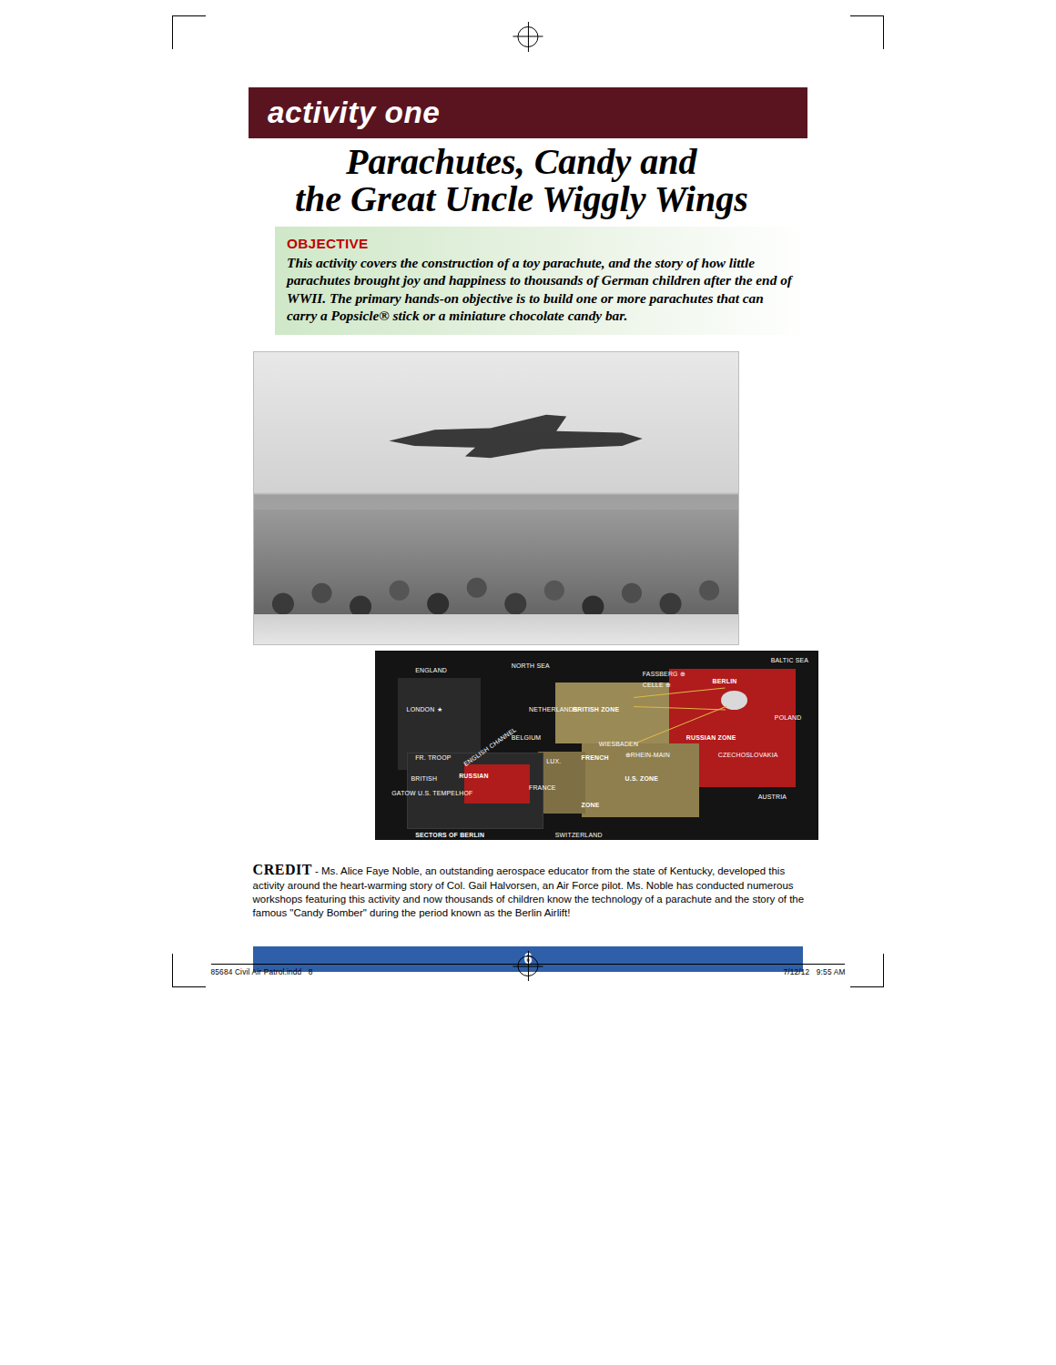activity one
Parachutes, Candy and the Great Uncle Wiggly Wings
OBJECTIVE
This activity covers the construction of a toy parachute, and the story of how little parachutes brought joy and happiness to thousands of German children after the end of WWII. The primary hands-on objective is to build one or more parachutes that can carry a Popsicle® stick or a miniature chocolate candy bar.
ENGLAND NORTH SEA BALTIC SEA LONDON ★ ENGLISH CHANNEL NETHERLANDS BELGIUM BRITISH ZONE RUSSIAN ZONE POLAND BERLIN FASSBERG ⊕ CELLE ⊕ WIESBADEN ⊕RHEIN-MAIN CZECHOSLOVAKIA U.S. ZONE FRENCH LUX. FRANCE ZONE AUSTRIA SWITZERLAND SECTORS OF BERLIN FR. TROOP BRITISH RUSSIAN GATOW U.S. TEMPELHOF
CREDIT - Ms. Alice Faye Noble, an outstanding aerospace educator from the state of Kentucky, developed this activity around the heart-warming story of Col. Gail Halvorsen, an Air Force pilot. Ms. Noble has conducted numerous workshops featuring this activity and now thousands of children know the technology of a parachute and the story of the famous "Candy Bomber" during the period known as the Berlin Airlift!
6
85684 Civil Air Patrol.indd 8 7/12/12 9:55 AM